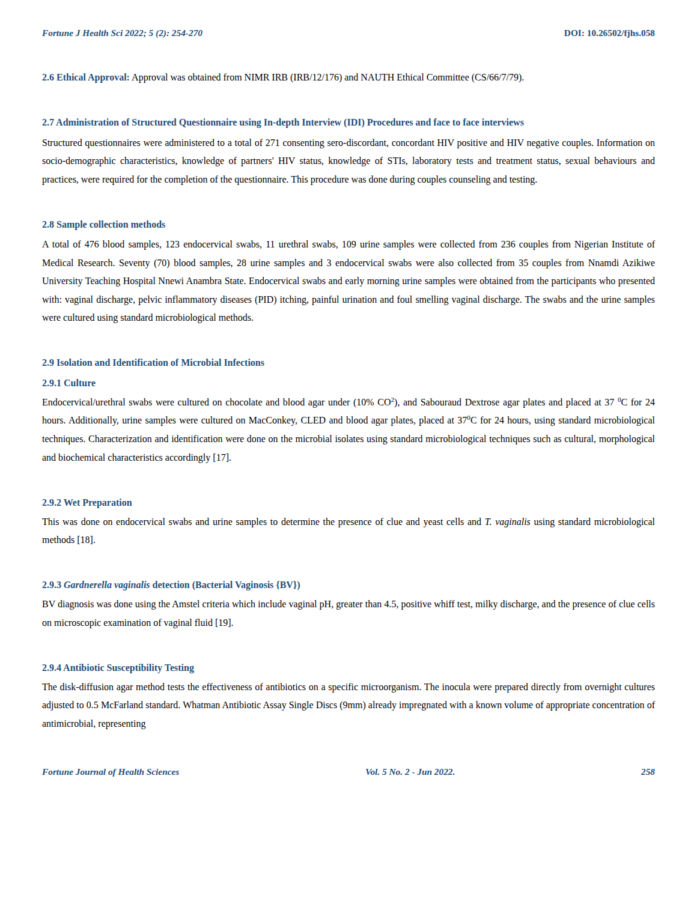Fortune J Health Sci 2022; 5 (2): 254-270 DOI: 10.26502/fjhs.058
2.6 Ethical Approval: Approval was obtained from NIMR IRB (IRB/12/176) and NAUTH Ethical Committee (CS/66/7/79).
2.7 Administration of Structured Questionnaire using In-depth Interview (IDI) Procedures and face to face interviews
Structured questionnaires were administered to a total of 271 consenting sero-discordant, concordant HIV positive and HIV negative couples. Information on socio-demographic characteristics, knowledge of partners' HIV status, knowledge of STIs, laboratory tests and treatment status, sexual behaviours and practices, were required for the completion of the questionnaire. This procedure was done during couples counseling and testing.
2.8 Sample collection methods
A total of 476 blood samples, 123 endocervical swabs, 11 urethral swabs, 109 urine samples were collected from 236 couples from Nigerian Institute of Medical Research. Seventy (70) blood samples, 28 urine samples and 3 endocervical swabs were also collected from 35 couples from Nnamdi Azikiwe University Teaching Hospital Nnewi Anambra State. Endocervical swabs and early morning urine samples were obtained from the participants who presented with: vaginal discharge, pelvic inflammatory diseases (PID) itching, painful urination and foul smelling vaginal discharge. The swabs and the urine samples were cultured using standard microbiological methods.
2.9 Isolation and Identification of Microbial Infections
2.9.1 Culture
Endocervical/urethral swabs were cultured on chocolate and blood agar under (10% CO2), and Sabouraud Dextrose agar plates and placed at 37 0C for 24 hours. Additionally, urine samples were cultured on MacConkey, CLED and blood agar plates, placed at 370C for 24 hours, using standard microbiological techniques. Characterization and identification were done on the microbial isolates using standard microbiological techniques such as cultural, morphological and biochemical characteristics accordingly [17].
2.9.2 Wet Preparation
This was done on endocervical swabs and urine samples to determine the presence of clue and yeast cells and T. vaginalis using standard microbiological methods [18].
2.9.3 Gardnerella vaginalis detection (Bacterial Vaginosis {BV})
BV diagnosis was done using the Amstel criteria which include vaginal pH, greater than 4.5, positive whiff test, milky discharge, and the presence of clue cells on microscopic examination of vaginal fluid [19].
2.9.4 Antibiotic Susceptibility Testing
The disk-diffusion agar method tests the effectiveness of antibiotics on a specific microorganism. The inocula were prepared directly from overnight cultures adjusted to 0.5 McFarland standard. Whatman Antibiotic Assay Single Discs (9mm) already impregnated with a known volume of appropriate concentration of antimicrobial, representing
Fortune Journal of Health Sciences Vol. 5 No. 2 - Jun 2022. 258